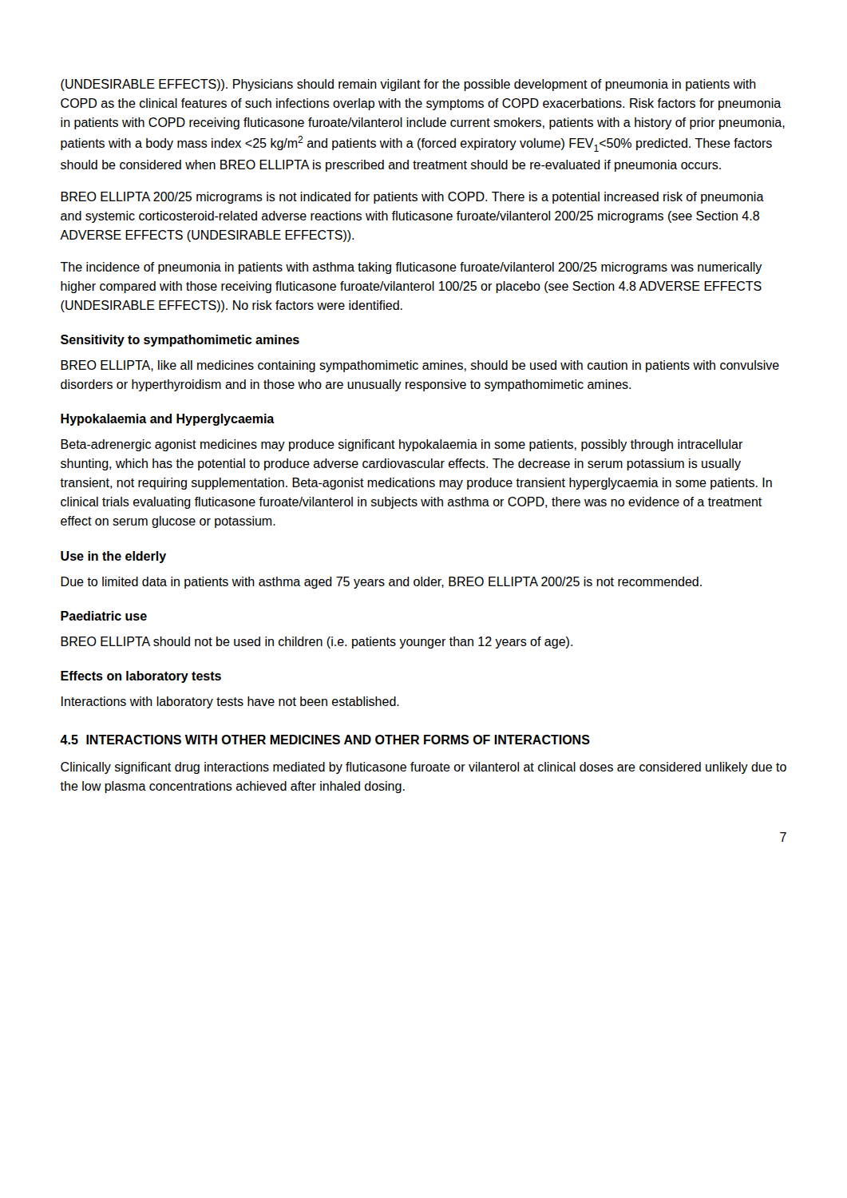(UNDESIRABLE EFFECTS)). Physicians should remain vigilant for the possible development of pneumonia in patients with COPD as the clinical features of such infections overlap with the symptoms of COPD exacerbations. Risk factors for pneumonia in patients with COPD receiving fluticasone furoate/vilanterol include current smokers, patients with a history of prior pneumonia, patients with a body mass index <25 kg/m2 and patients with a (forced expiratory volume) FEV1<50% predicted. These factors should be considered when BREO ELLIPTA is prescribed and treatment should be re-evaluated if pneumonia occurs.
BREO ELLIPTA 200/25 micrograms is not indicated for patients with COPD. There is a potential increased risk of pneumonia and systemic corticosteroid-related adverse reactions with fluticasone furoate/vilanterol 200/25 micrograms (see Section 4.8 ADVERSE EFFECTS (UNDESIRABLE EFFECTS)).
The incidence of pneumonia in patients with asthma taking fluticasone furoate/vilanterol 200/25 micrograms was numerically higher compared with those receiving fluticasone furoate/vilanterol 100/25 or placebo (see Section 4.8 ADVERSE EFFECTS (UNDESIRABLE EFFECTS)). No risk factors were identified.
Sensitivity to sympathomimetic amines
BREO ELLIPTA, like all medicines containing sympathomimetic amines, should be used with caution in patients with convulsive disorders or hyperthyroidism and in those who are unusually responsive to sympathomimetic amines.
Hypokalaemia and Hyperglycaemia
Beta-adrenergic agonist medicines may produce significant hypokalaemia in some patients, possibly through intracellular shunting, which has the potential to produce adverse cardiovascular effects. The decrease in serum potassium is usually transient, not requiring supplementation. Beta-agonist medications may produce transient hyperglycaemia in some patients. In clinical trials evaluating fluticasone furoate/vilanterol in subjects with asthma or COPD, there was no evidence of a treatment effect on serum glucose or potassium.
Use in the elderly
Due to limited data in patients with asthma aged 75 years and older, BREO ELLIPTA 200/25 is not recommended.
Paediatric use
BREO ELLIPTA should not be used in children (i.e. patients younger than 12 years of age).
Effects on laboratory tests
Interactions with laboratory tests have not been established.
4.5 INTERACTIONS WITH OTHER MEDICINES AND OTHER FORMS OF INTERACTIONS
Clinically significant drug interactions mediated by fluticasone furoate or vilanterol at clinical doses are considered unlikely due to the low plasma concentrations achieved after inhaled dosing.
7